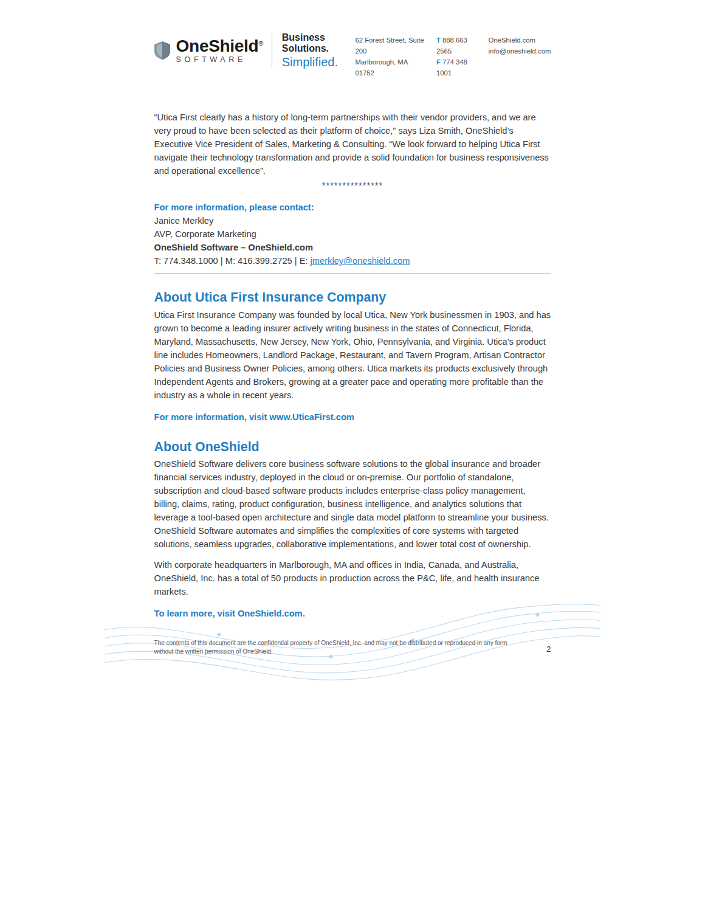OneShield®
SOFTWARE
Business Solutions. Simplified.
62 Forest Street, Suite 200
Marlborough, MA 01752
T 888 663 2565
F 774 348 1001
OneShield.com
info@oneshield.com
“Utica First clearly has a history of long-term partnerships with their vendor providers, and we are very proud to have been selected as their platform of choice,” says Liza Smith, OneShield’s Executive Vice President of Sales, Marketing & Consulting. “We look forward to helping Utica First navigate their technology transformation and provide a solid foundation for business responsiveness and operational excellence”.
***************
For more information, please contact:
Janice Merkley
AVP, Corporate Marketing
OneShield Software – OneShield.com
T: 774.348.1000 | M: 416.399.2725 | E: jmerkley@oneshield.com
About Utica First Insurance Company
Utica First Insurance Company was founded by local Utica, New York businessmen in 1903, and has grown to become a leading insurer actively writing business in the states of Connecticut, Florida, Maryland, Massachusetts, New Jersey, New York, Ohio, Pennsylvania, and Virginia. Utica's product line includes Homeowners, Landlord Package, Restaurant, and Tavern Program, Artisan Contractor Policies and Business Owner Policies, among others. Utica markets its products exclusively through Independent Agents and Brokers, growing at a greater pace and operating more profitable than the industry as a whole in recent years.
For more information, visit www.UticaFirst.com
About OneShield
OneShield Software delivers core business software solutions to the global insurance and broader financial services industry, deployed in the cloud or on-premise. Our portfolio of standalone, subscription and cloud-based software products includes enterprise-class policy management, billing, claims, rating, product configuration, business intelligence, and analytics solutions that leverage a tool-based open architecture and single data model platform to streamline your business. OneShield Software automates and simplifies the complexities of core systems with targeted solutions, seamless upgrades, collaborative implementations, and lower total cost of ownership.
With corporate headquarters in Marlborough, MA and offices in India, Canada, and Australia, OneShield, Inc. has a total of 50 products in production across the P&C, life, and health insurance markets.
To learn more, visit OneShield.com.
The contents of this document are the confidential property of OneShield, Inc. and may not be distributed or reproduced in any form without the written permission of OneShield.
2